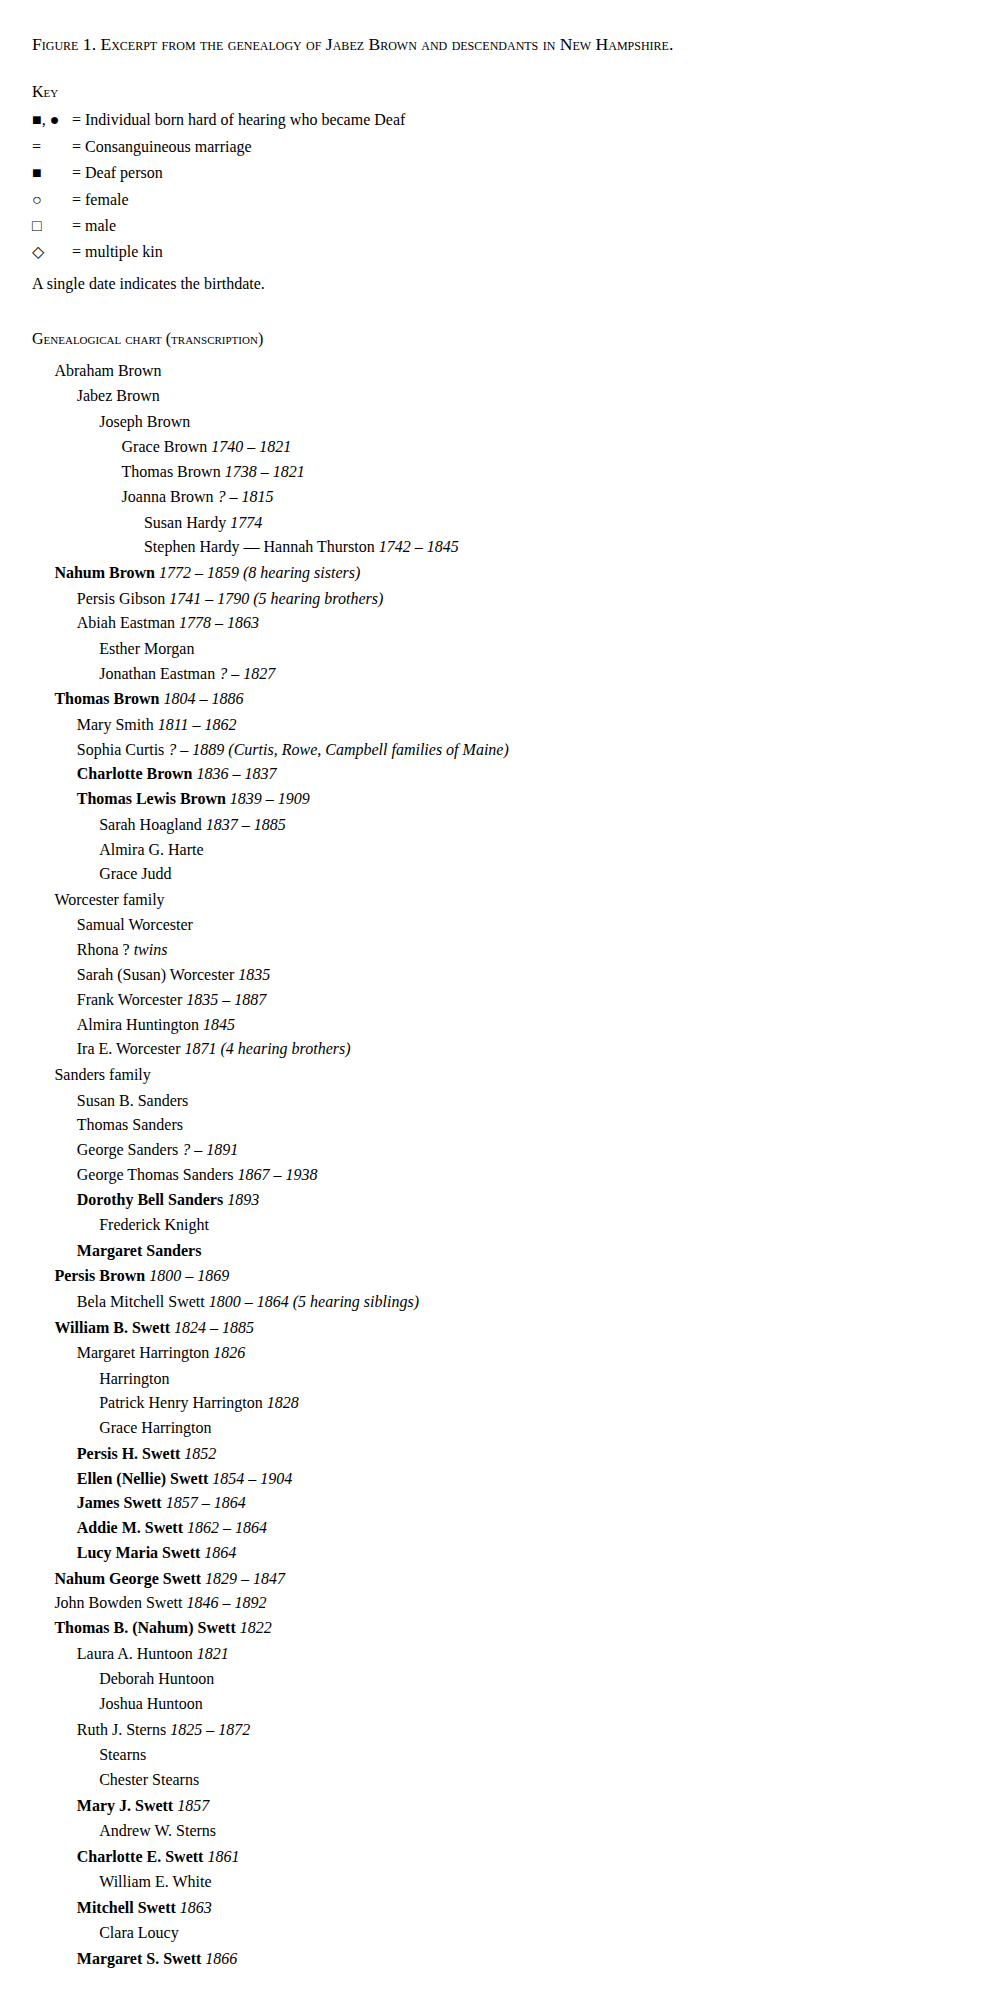Figure 1. Excerpt from the genealogy of Jabez Brown and descendants in New Hampshire.
Key
■, ●= Individual born hard of hearing who became Deaf
== Consanguineous marriage
■= Deaf person
○= female
□= male
◇= multiple kin
A single date indicates the birthdate.
Genealogical chart (transcription)
Abraham Brown
Jabez Brown
Joseph Brown
Grace Brown 1740 – 1821
Thomas Brown 1738 – 1821
Joanna Brown ? – 1815
Susan Hardy 1774
Stephen Hardy — Hannah Thurston 1742 – 1845
Nahum Brown 1772 – 1859 (8 hearing sisters)
Persis Gibson 1741 – 1790 (5 hearing brothers)
Abiah Eastman 1778 – 1863
Esther Morgan
Jonathan Eastman ? – 1827
Thomas Brown 1804 – 1886
Mary Smith 1811 – 1862
Sophia Curtis ? – 1889 (Curtis, Rowe, Campbell families of Maine)
Charlotte Brown 1836 – 1837
Thomas Lewis Brown 1839 – 1909
Sarah Hoagland 1837 – 1885
Almira G. Harte
Grace Judd
Worcester family
Samual Worcester
Rhona ? twins
Sarah (Susan) Worcester 1835
Frank Worcester 1835 – 1887
Almira Huntington 1845
Ira E. Worcester 1871 (4 hearing brothers)
Sanders family
Susan B. Sanders
Thomas Sanders
George Sanders ? – 1891
George Thomas Sanders 1867 – 1938
Dorothy Bell Sanders 1893
Frederick Knight
Margaret Sanders
Persis Brown 1800 – 1869
Bela Mitchell Swett 1800 – 1864 (5 hearing siblings)
William B. Swett 1824 – 1885
Margaret Harrington 1826
Harrington
Patrick Henry Harrington 1828
Grace Harrington
Persis H. Swett 1852
Ellen (Nellie) Swett 1854 – 1904
James Swett 1857 – 1864
Addie M. Swett 1862 – 1864
Lucy Maria Swett 1864
Nahum George Swett 1829 – 1847
John Bowden Swett 1846 – 1892
Thomas B. (Nahum) Swett 1822
Laura A. Huntoon 1821
Deborah Huntoon
Joshua Huntoon
Ruth J. Sterns 1825 – 1872
Stearns
Chester Stearns
Mary J. Swett 1857
Andrew W. Sterns
Charlotte E. Swett 1861
William E. White
Mitchell Swett 1863
Clara Loucy
Margaret S. Swett 1866